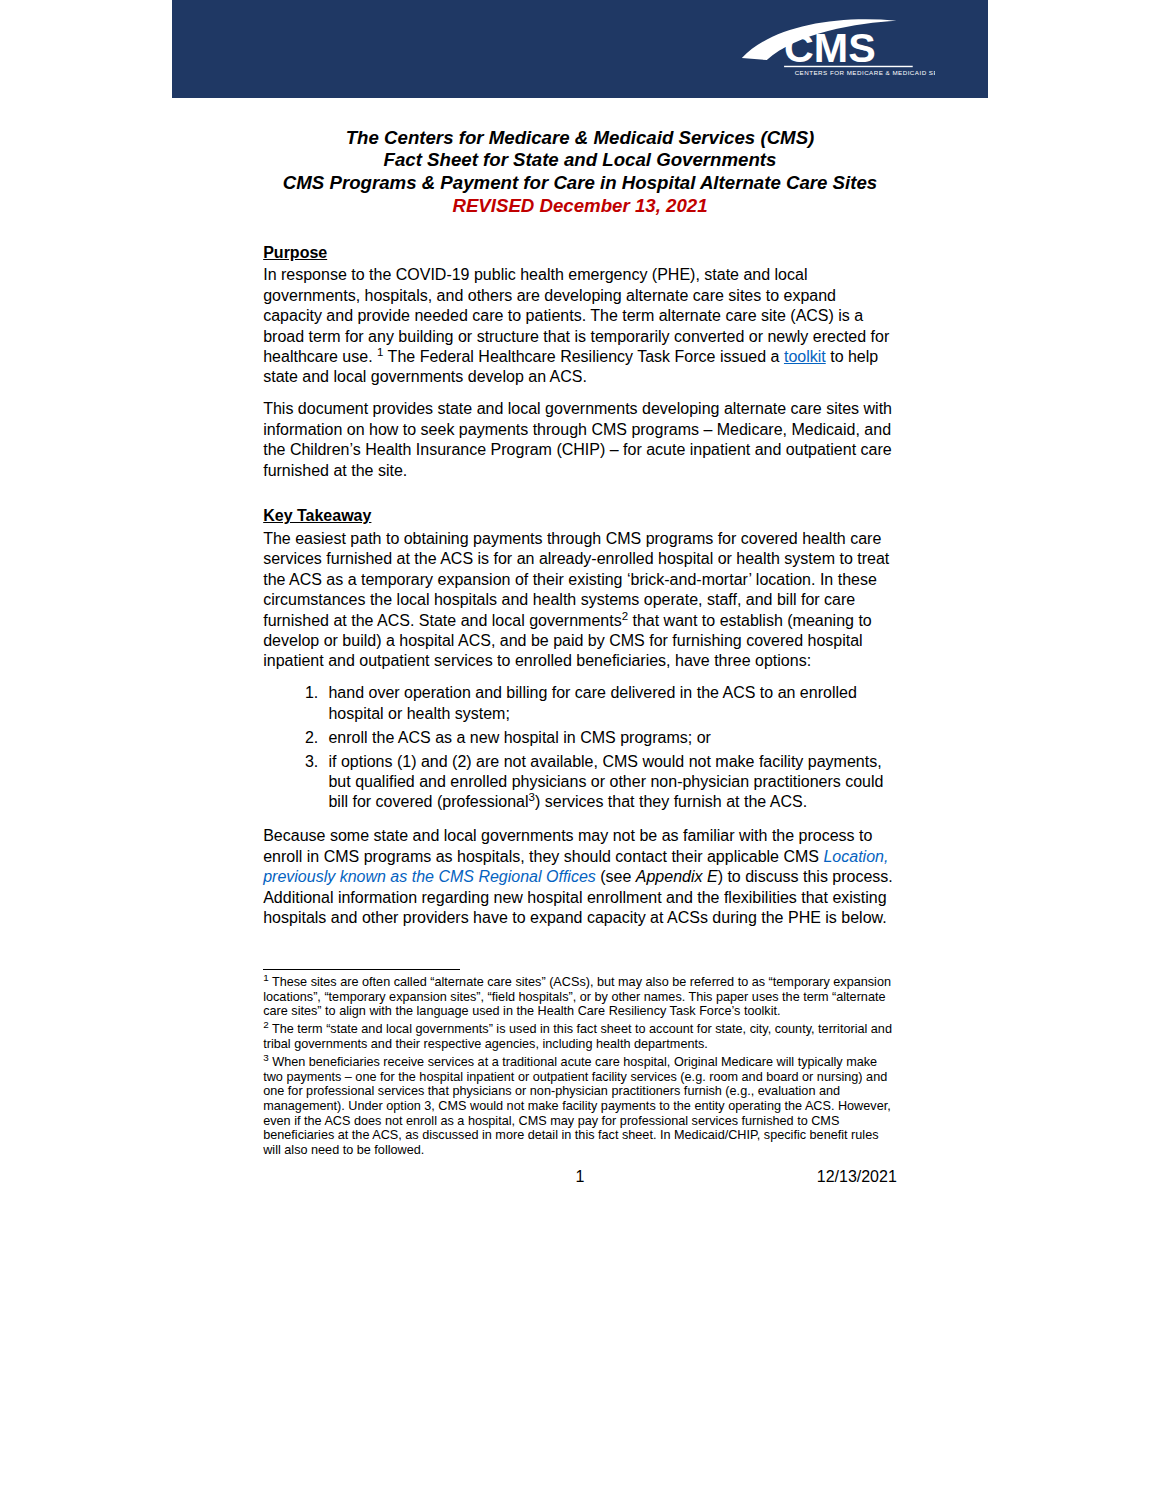CMS CENTERS FOR MEDICARE & MEDICAID SERVICES
The Centers for Medicare & Medicaid Services (CMS)
Fact Sheet for State and Local Governments
CMS Programs & Payment for Care in Hospital Alternate Care Sites
REVISED December 13, 2021
Purpose
In response to the COVID-19 public health emergency (PHE), state and local governments, hospitals, and others are developing alternate care sites to expand capacity and provide needed care to patients. The term alternate care site (ACS) is a broad term for any building or structure that is temporarily converted or newly erected for healthcare use. 1 The Federal Healthcare Resiliency Task Force issued a toolkit to help state and local governments develop an ACS.
This document provides state and local governments developing alternate care sites with information on how to seek payments through CMS programs – Medicare, Medicaid, and the Children’s Health Insurance Program (CHIP) – for acute inpatient and outpatient care furnished at the site.
Key Takeaway
The easiest path to obtaining payments through CMS programs for covered health care services furnished at the ACS is for an already-enrolled hospital or health system to treat the ACS as a temporary expansion of their existing ‘brick-and-mortar’ location. In these circumstances the local hospitals and health systems operate, staff, and bill for care furnished at the ACS. State and local governments2 that want to establish (meaning to develop or build) a hospital ACS, and be paid by CMS for furnishing covered hospital inpatient and outpatient services to enrolled beneficiaries, have three options:
hand over operation and billing for care delivered in the ACS to an enrolled hospital or health system;
enroll the ACS as a new hospital in CMS programs; or
if options (1) and (2) are not available, CMS would not make facility payments, but qualified and enrolled physicians or other non-physician practitioners could bill for covered (professional3) services that they furnish at the ACS.
Because some state and local governments may not be as familiar with the process to enroll in CMS programs as hospitals, they should contact their applicable CMS Location, previously known as the CMS Regional Offices (see Appendix E) to discuss this process. Additional information regarding new hospital enrollment and the flexibilities that existing hospitals and other providers have to expand capacity at ACSs during the PHE is below.
1 These sites are often called “alternate care sites” (ACSs), but may also be referred to as “temporary expansion locations”, “temporary expansion sites”, “field hospitals”, or by other names. This paper uses the term “alternate care sites” to align with the language used in the Health Care Resiliency Task Force’s toolkit.
2 The term “state and local governments” is used in this fact sheet to account for state, city, county, territorial and tribal governments and their respective agencies, including health departments.
3 When beneficiaries receive services at a traditional acute care hospital, Original Medicare will typically make two payments – one for the hospital inpatient or outpatient facility services (e.g. room and board or nursing) and one for professional services that physicians or non-physician practitioners furnish (e.g., evaluation and management). Under option 3, CMS would not make facility payments to the entity operating the ACS. However, even if the ACS does not enroll as a hospital, CMS may pay for professional services furnished to CMS beneficiaries at the ACS, as discussed in more detail in this fact sheet. In Medicaid/CHIP, specific benefit rules will also need to be followed.
1 12/13/2021